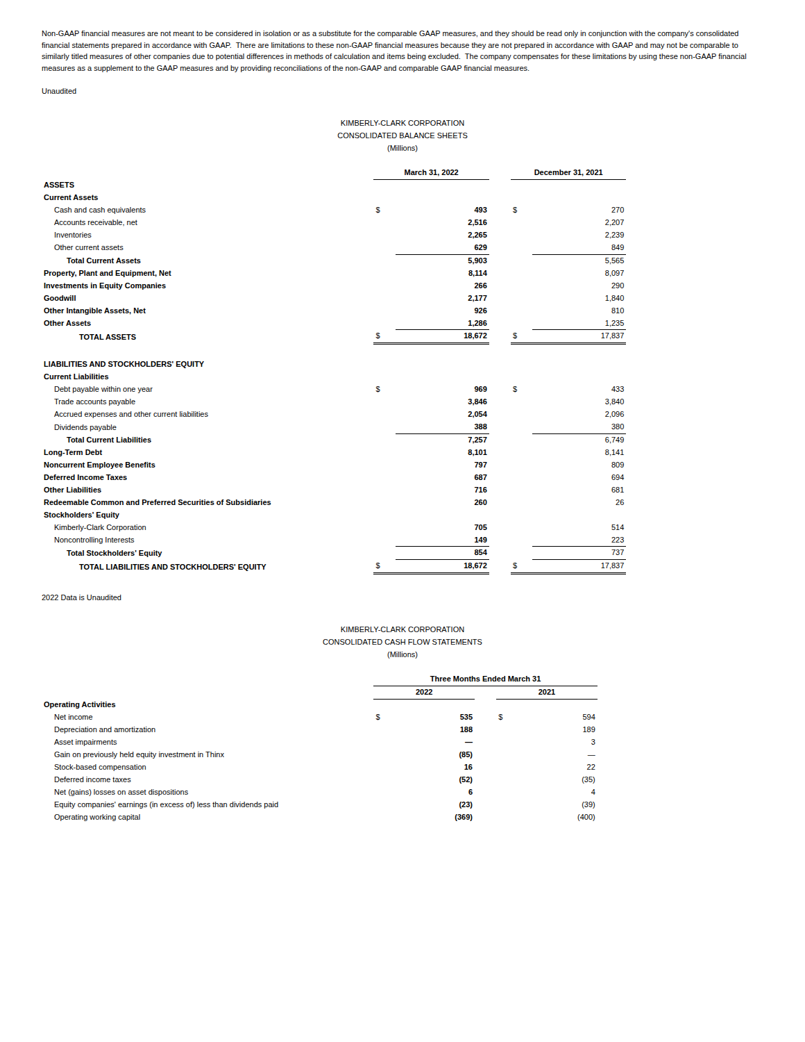Non-GAAP financial measures are not meant to be considered in isolation or as a substitute for the comparable GAAP measures, and they should be read only in conjunction with the company's consolidated financial statements prepared in accordance with GAAP. There are limitations to these non-GAAP financial measures because they are not prepared in accordance with GAAP and may not be comparable to similarly titled measures of other companies due to potential differences in methods of calculation and items being excluded. The company compensates for these limitations by using these non-GAAP financial measures as a supplement to the GAAP measures and by providing reconciliations of the non-GAAP and comparable GAAP financial measures.
Unaudited
KIMBERLY-CLARK CORPORATION
CONSOLIDATED BALANCE SHEETS
(Millions)
| | March 31, 2022 | | December 31, 2021 | |
| ASSETS | | | | | | |
| Current Assets | | | | | | |
| Cash and cash equivalents | $ | 493 | | $ | 270 | |
| Accounts receivable, net | | 2,516 | | | 2,207 | |
| Inventories | | 2,265 | | | 2,239 | |
| Other current assets | | 629 | | | 849 | |
| Total Current Assets | | 5,903 | | | 5,565 | |
| Property, Plant and Equipment, Net | | 8,114 | | | 8,097 | |
| Investments in Equity Companies | | 266 | | | 290 | |
| Goodwill | | 2,177 | | | 1,840 | |
| Other Intangible Assets, Net | | 926 | | | 810 | |
| Other Assets | | 1,286 | | | 1,235 | |
| TOTAL ASSETS | $ | 18,672 | | $ | 17,837 | |
| LIABILITIES AND STOCKHOLDERS' EQUITY | | | | | | |
| Current Liabilities | | | | | | |
| Debt payable within one year | $ | 969 | | $ | 433 | |
| Trade accounts payable | | 3,846 | | | 3,840 | |
| Accrued expenses and other current liabilities | | 2,054 | | | 2,096 | |
| Dividends payable | | 388 | | | 380 | |
| Total Current Liabilities | | 7,257 | | | 6,749 | |
| Long-Term Debt | | 8,101 | | | 8,141 | |
| Noncurrent Employee Benefits | | 797 | | | 809 | |
| Deferred Income Taxes | | 687 | | | 694 | |
| Other Liabilities | | 716 | | | 681 | |
| Redeemable Common and Preferred Securities of Subsidiaries | | 260 | | | 26 | |
| Stockholders' Equity | | | | | | |
| Kimberly-Clark Corporation | | 705 | | | 514 | |
| Noncontrolling Interests | | 149 | | | 223 | |
| Total Stockholders' Equity | | 854 | | | 737 | |
| TOTAL LIABILITIES AND STOCKHOLDERS' EQUITY | $ | 18,672 | | $ | 17,837 | |
2022 Data is Unaudited
KIMBERLY-CLARK CORPORATION
CONSOLIDATED CASH FLOW STATEMENTS
(Millions)
| | Three Months Ended March 31 | |
| | 2022 | | 2021 | |
| Operating Activities | | | | | | |
| Net income | $ | 535 | | $ | 594 | |
| Depreciation and amortization | | 188 | | | 189 | |
| Asset impairments | | — | | | 3 | |
| Gain on previously held equity investment in Thinx | | (85) | | | — | |
| Stock-based compensation | | 16 | | | 22 | |
| Deferred income taxes | | (52) | | | (35) | |
| Net (gains) losses on asset dispositions | | 6 | | | 4 | |
| Equity companies' earnings (in excess of) less than dividends paid | | (23) | | | (39) | |
| Operating working capital | | (369) | | | (400) | |